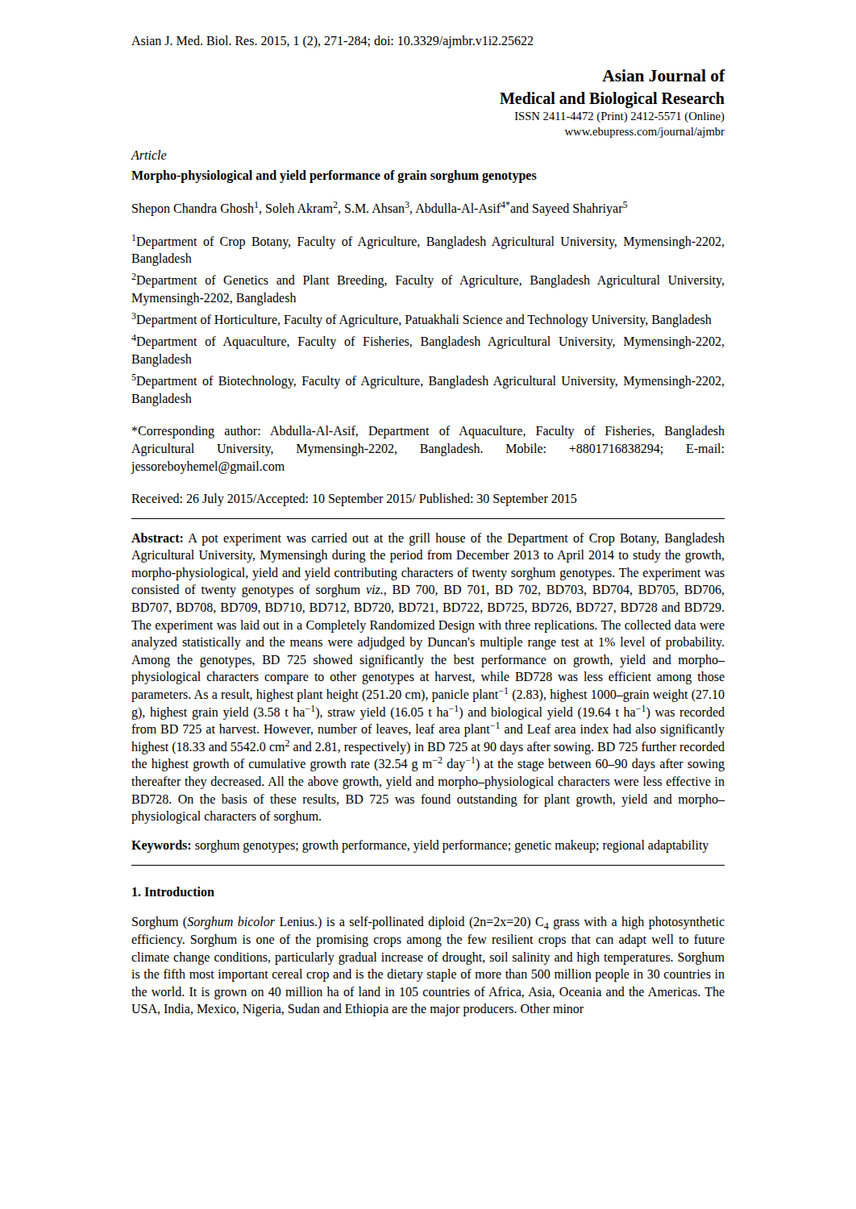Asian J. Med. Biol. Res. 2015, 1 (2), 271-284; doi: 10.3329/ajmbr.v1i2.25622
Asian Journal of Medical and Biological Research ISSN 2411-4472 (Print) 2412-5571 (Online) www.ebupress.com/journal/ajmbr
Article
Morpho-physiological and yield performance of grain sorghum genotypes
Shepon Chandra Ghosh1, Soleh Akram2, S.M. Ahsan3, Abdulla-Al-Asif4*and Sayeed Shahriyar5
1Department of Crop Botany, Faculty of Agriculture, Bangladesh Agricultural University, Mymensingh-2202, Bangladesh
2Department of Genetics and Plant Breeding, Faculty of Agriculture, Bangladesh Agricultural University, Mymensingh-2202, Bangladesh
3Department of Horticulture, Faculty of Agriculture, Patuakhali Science and Technology University, Bangladesh
4Department of Aquaculture, Faculty of Fisheries, Bangladesh Agricultural University, Mymensingh-2202, Bangladesh
5Department of Biotechnology, Faculty of Agriculture, Bangladesh Agricultural University, Mymensingh-2202, Bangladesh
*Corresponding author: Abdulla-Al-Asif, Department of Aquaculture, Faculty of Fisheries, Bangladesh Agricultural University, Mymensingh-2202, Bangladesh. Mobile: +8801716838294; E-mail: jessoreboyhemel@gmail.com
Received: 26 July 2015/Accepted: 10 September 2015/ Published: 30 September 2015
Abstract: A pot experiment was carried out at the grill house of the Department of Crop Botany, Bangladesh Agricultural University, Mymensingh during the period from December 2013 to April 2014 to study the growth, morpho-physiological, yield and yield contributing characters of twenty sorghum genotypes. The experiment was consisted of twenty genotypes of sorghum viz., BD 700, BD 701, BD 702, BD703, BD704, BD705, BD706, BD707, BD708, BD709, BD710, BD712, BD720, BD721, BD722, BD725, BD726, BD727, BD728 and BD729. The experiment was laid out in a Completely Randomized Design with three replications. The collected data were analyzed statistically and the means were adjudged by Duncan's multiple range test at 1% level of probability. Among the genotypes, BD 725 showed significantly the best performance on growth, yield and morpho–physiological characters compare to other genotypes at harvest, while BD728 was less efficient among those parameters. As a result, highest plant height (251.20 cm), panicle plant−1 (2.83), highest 1000–grain weight (27.10 g), highest grain yield (3.58 t ha−1), straw yield (16.05 t ha−1) and biological yield (19.64 t ha−1) was recorded from BD 725 at harvest. However, number of leaves, leaf area plant−1 and Leaf area index had also significantly highest (18.33 and 5542.0 cm2 and 2.81, respectively) in BD 725 at 90 days after sowing. BD 725 further recorded the highest growth of cumulative growth rate (32.54 g m−2 day−1) at the stage between 60–90 days after sowing thereafter they decreased. All the above growth, yield and morpho–physiological characters were less effective in BD728. On the basis of these results, BD 725 was found outstanding for plant growth, yield and morpho–physiological characters of sorghum.
Keywords: sorghum genotypes; growth performance, yield performance; genetic makeup; regional adaptability
1. Introduction
Sorghum (Sorghum bicolor Lenius.) is a self-pollinated diploid (2n=2x=20) C4 grass with a high photosynthetic efficiency. Sorghum is one of the promising crops among the few resilient crops that can adapt well to future climate change conditions, particularly gradual increase of drought, soil salinity and high temperatures. Sorghum is the fifth most important cereal crop and is the dietary staple of more than 500 million people in 30 countries in the world. It is grown on 40 million ha of land in 105 countries of Africa, Asia, Oceania and the Americas. The USA, India, Mexico, Nigeria, Sudan and Ethiopia are the major producers. Other minor